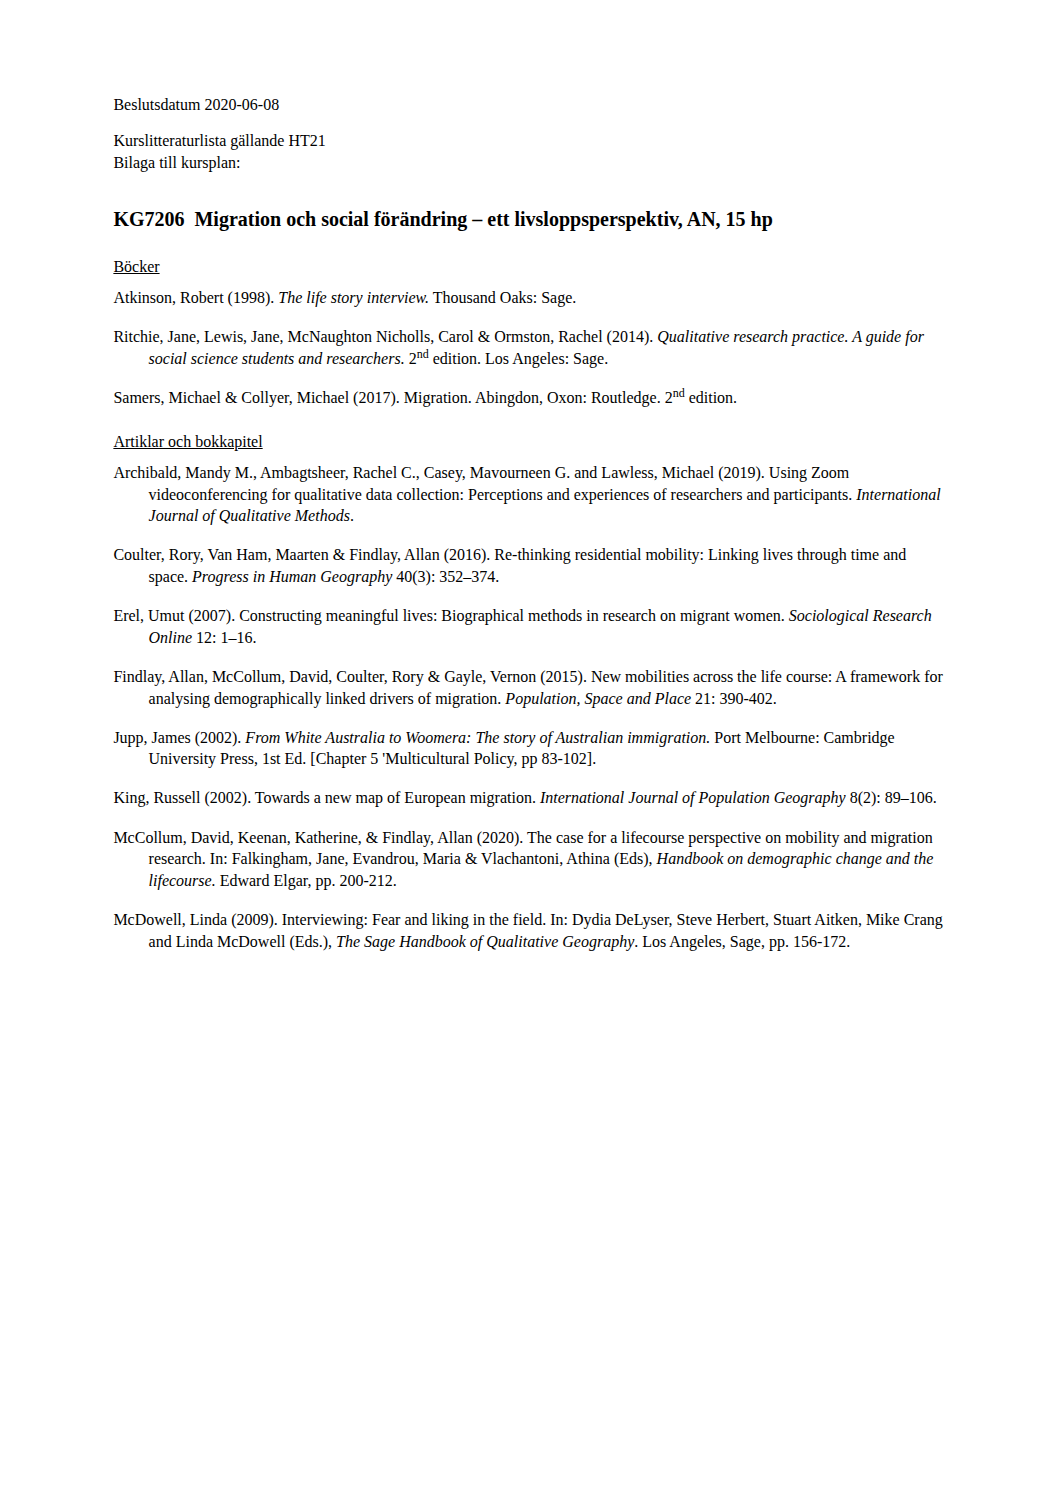Beslutsdatum 2020-06-08
Kurslitteraturlista gällande HT21
Bilaga till kursplan:
KG7206 Migration och social förändring – ett livsloppsperspektiv, AN, 15 hp
Böcker
Atkinson, Robert (1998). The life story interview. Thousand Oaks: Sage.
Ritchie, Jane, Lewis, Jane, McNaughton Nicholls, Carol & Ormston, Rachel (2014). Qualitative research practice. A guide for social science students and researchers. 2nd edition. Los Angeles: Sage.
Samers, Michael & Collyer, Michael (2017). Migration. Abingdon, Oxon: Routledge. 2nd edition.
Artiklar och bokkapitel
Archibald, Mandy M., Ambagtsheer, Rachel C., Casey, Mavourneen G. and Lawless, Michael (2019). Using Zoom videoconferencing for qualitative data collection: Perceptions and experiences of researchers and participants. International Journal of Qualitative Methods.
Coulter, Rory, Van Ham, Maarten & Findlay, Allan (2016). Re-thinking residential mobility: Linking lives through time and space. Progress in Human Geography 40(3): 352–374.
Erel, Umut (2007). Constructing meaningful lives: Biographical methods in research on migrant women. Sociological Research Online 12: 1–16.
Findlay, Allan, McCollum, David, Coulter, Rory & Gayle, Vernon (2015). New mobilities across the life course: A framework for analysing demographically linked drivers of migration. Population, Space and Place 21: 390-402.
Jupp, James (2002). From White Australia to Woomera: The story of Australian immigration. Port Melbourne: Cambridge University Press, 1st Ed. [Chapter 5 'Multicultural Policy, pp 83-102].
King, Russell (2002). Towards a new map of European migration. International Journal of Population Geography 8(2): 89–106.
McCollum, David, Keenan, Katherine, & Findlay, Allan (2020). The case for a lifecourse perspective on mobility and migration research. In: Falkingham, Jane, Evandrou, Maria & Vlachantoni, Athina (Eds), Handbook on demographic change and the lifecourse. Edward Elgar, pp. 200-212.
McDowell, Linda (2009). Interviewing: Fear and liking in the field. In: Dydia DeLyser, Steve Herbert, Stuart Aitken, Mike Crang and Linda McDowell (Eds.), The Sage Handbook of Qualitative Geography. Los Angeles, Sage, pp. 156-172.